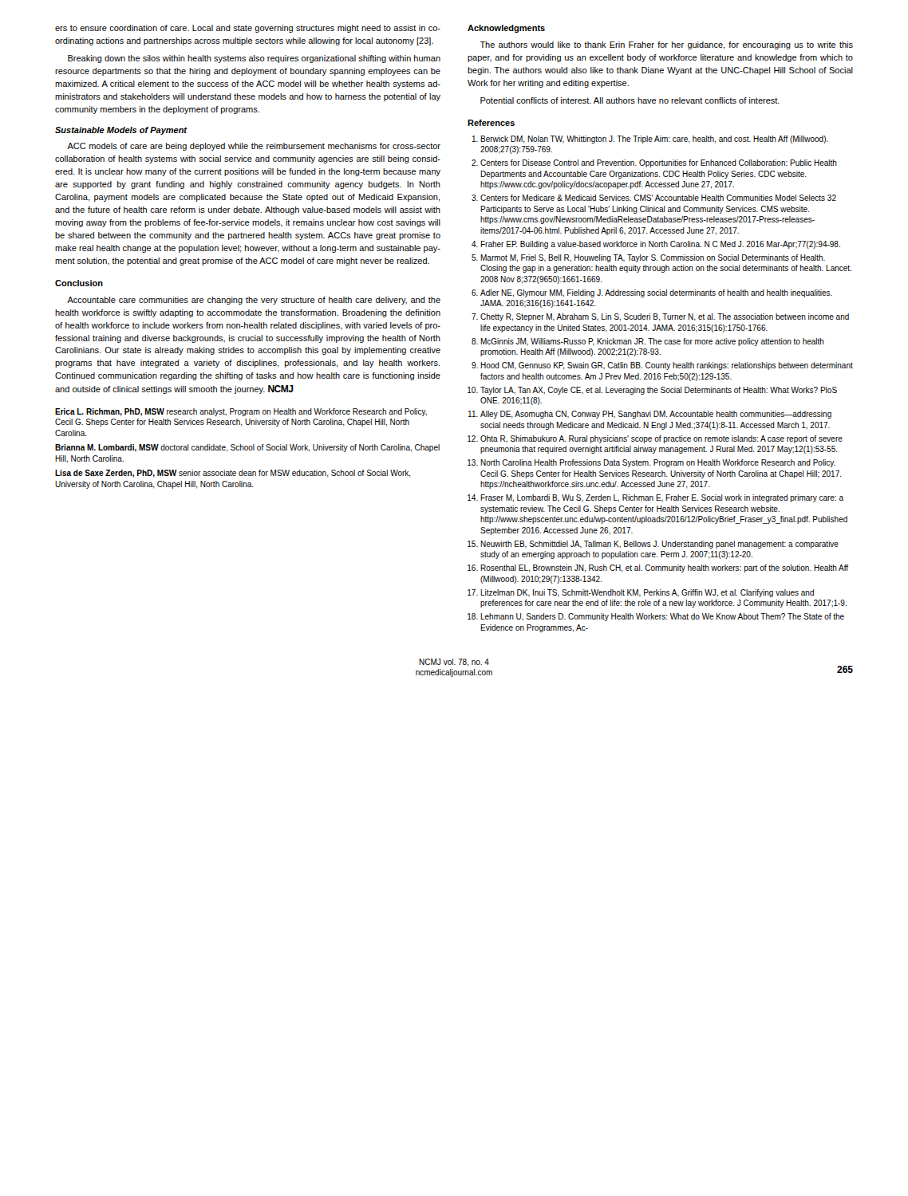ers to ensure coordination of care. Local and state governing structures might need to assist in coordinating actions and partnerships across multiple sectors while allowing for local autonomy [23].
Breaking down the silos within health systems also requires organizational shifting within human resource departments so that the hiring and deployment of boundary spanning employees can be maximized. A critical element to the success of the ACC model will be whether health systems administrators and stakeholders will understand these models and how to harness the potential of lay community members in the deployment of programs.
Sustainable Models of Payment
ACC models of care are being deployed while the reimbursement mechanisms for cross-sector collaboration of health systems with social service and community agencies are still being considered. It is unclear how many of the current positions will be funded in the long-term because many are supported by grant funding and highly constrained community agency budgets. In North Carolina, payment models are complicated because the State opted out of Medicaid Expansion, and the future of health care reform is under debate. Although value-based models will assist with moving away from the problems of fee-for-service models, it remains unclear how cost savings will be shared between the community and the partnered health system. ACCs have great promise to make real health change at the population level; however, without a long-term and sustainable payment solution, the potential and great promise of the ACC model of care might never be realized.
Conclusion
Accountable care communities are changing the very structure of health care delivery, and the health workforce is swiftly adapting to accommodate the transformation. Broadening the definition of health workforce to include workers from non-health related disciplines, with varied levels of professional training and diverse backgrounds, is crucial to successfully improving the health of North Carolinians. Our state is already making strides to accomplish this goal by implementing creative programs that have integrated a variety of disciplines, professionals, and lay health workers. Continued communication regarding the shifting of tasks and how health care is functioning inside and outside of clinical settings will smooth the journey. NCMJ
Erica L. Richman, PhD, MSW research analyst, Program on Health and Workforce Research and Policy, Cecil G. Sheps Center for Health Services Research, University of North Carolina, Chapel Hill, North Carolina.
Brianna M. Lombardi, MSW doctoral candidate, School of Social Work, University of North Carolina, Chapel Hill, North Carolina.
Lisa de Saxe Zerden, PhD, MSW senior associate dean for MSW education, School of Social Work, University of North Carolina, Chapel Hill, North Carolina.
Acknowledgments
The authors would like to thank Erin Fraher for her guidance, for encouraging us to write this paper, and for providing us an excellent body of workforce literature and knowledge from which to begin. The authors would also like to thank Diane Wyant at the UNC-Chapel Hill School of Social Work for her writing and editing expertise.
Potential conflicts of interest. All authors have no relevant conflicts of interest.
References
Berwick DM, Nolan TW, Whittington J. The Triple Aim: care, health, and cost. Health Aff (Millwood). 2008;27(3):759-769.
Centers for Disease Control and Prevention. Opportunities for Enhanced Collaboration: Public Health Departments and Accountable Care Organizations. CDC Health Policy Series. CDC website. https://www.cdc.gov/policy/docs/acopaper.pdf. Accessed June 27, 2017.
Centers for Medicare & Medicaid Services. CMS' Accountable Health Communities Model Selects 32 Participants to Serve as Local 'Hubs' Linking Clinical and Community Services. CMS website. https://www.cms.gov/Newsroom/MediaReleaseDatabase/Press-releases/2017-Press-releases-items/2017-04-06.html. Published April 6, 2017. Accessed June 27, 2017.
Fraher EP. Building a value-based workforce in North Carolina. N C Med J. 2016 Mar-Apr;77(2):94-98.
Marmot M, Friel S, Bell R, Houweling TA, Taylor S. Commission on Social Determinants of Health. Closing the gap in a generation: health equity through action on the social determinants of health. Lancet. 2008 Nov 8;372(9650):1661-1669.
Adler NE, Glymour MM, Fielding J. Addressing social determinants of health and health inequalities. JAMA. 2016;316(16):1641-1642.
Chetty R, Stepner M, Abraham S, Lin S, Scuderi B, Turner N, et al. The association between income and life expectancy in the United States, 2001-2014. JAMA. 2016;315(16):1750-1766.
McGinnis JM, Williams-Russo P, Knickman JR. The case for more active policy attention to health promotion. Health Aff (Millwood). 2002;21(2):78-93.
Hood CM, Gennuso KP, Swain GR, Catlin BB. County health rankings: relationships between determinant factors and health outcomes. Am J Prev Med. 2016 Feb;50(2):129-135.
Taylor LA, Tan AX, Coyle CE, et al. Leveraging the Social Determinants of Health: What Works? PloS ONE. 2016;11(8).
Alley DE, Asomugha CN, Conway PH, Sanghavi DM. Accountable health communities—addressing social needs through Medicare and Medicaid. N Engl J Med.;374(1):8-11. Accessed March 1, 2017.
Ohta R, Shimabukuro A. Rural physicians' scope of practice on remote islands: A case report of severe pneumonia that required overnight artificial airway management. J Rural Med. 2017 May;12(1):53-55.
North Carolina Health Professions Data System. Program on Health Workforce Research and Policy. Cecil G. Sheps Center for Health Services Research. University of North Carolina at Chapel Hill; 2017. https://nchealthworkforce.sirs.unc.edu/. Accessed June 27, 2017.
Fraser M, Lombardi B, Wu S, Zerden L, Richman E, Fraher E. Social work in integrated primary care: a systematic review. The Cecil G. Sheps Center for Health Services Research website. http://www.shepscenter.unc.edu/wp-content/uploads/2016/12/PolicyBrief_Fraser_y3_final.pdf. Published September 2016. Accessed June 26, 2017.
Neuwirth EB, Schmittdiel JA, Tallman K, Bellows J. Understanding panel management: a comparative study of an emerging approach to population care. Perm J. 2007;11(3):12-20.
Rosenthal EL, Brownstein JN, Rush CH, et al. Community health workers: part of the solution. Health Aff (Millwood). 2010;29(7):1338-1342.
Litzelman DK, Inui TS, Schmitt-Wendholt KM, Perkins A, Griffin WJ, et al. Clarifying values and preferences for care near the end of life: the role of a new lay workforce. J Community Health. 2017;1-9.
Lehmann U, Sanders D. Community Health Workers: What do We Know About Them? The State of the Evidence on Programmes, Ac-
NCMJ vol. 78, no. 4
ncmedicaljournal.com
265